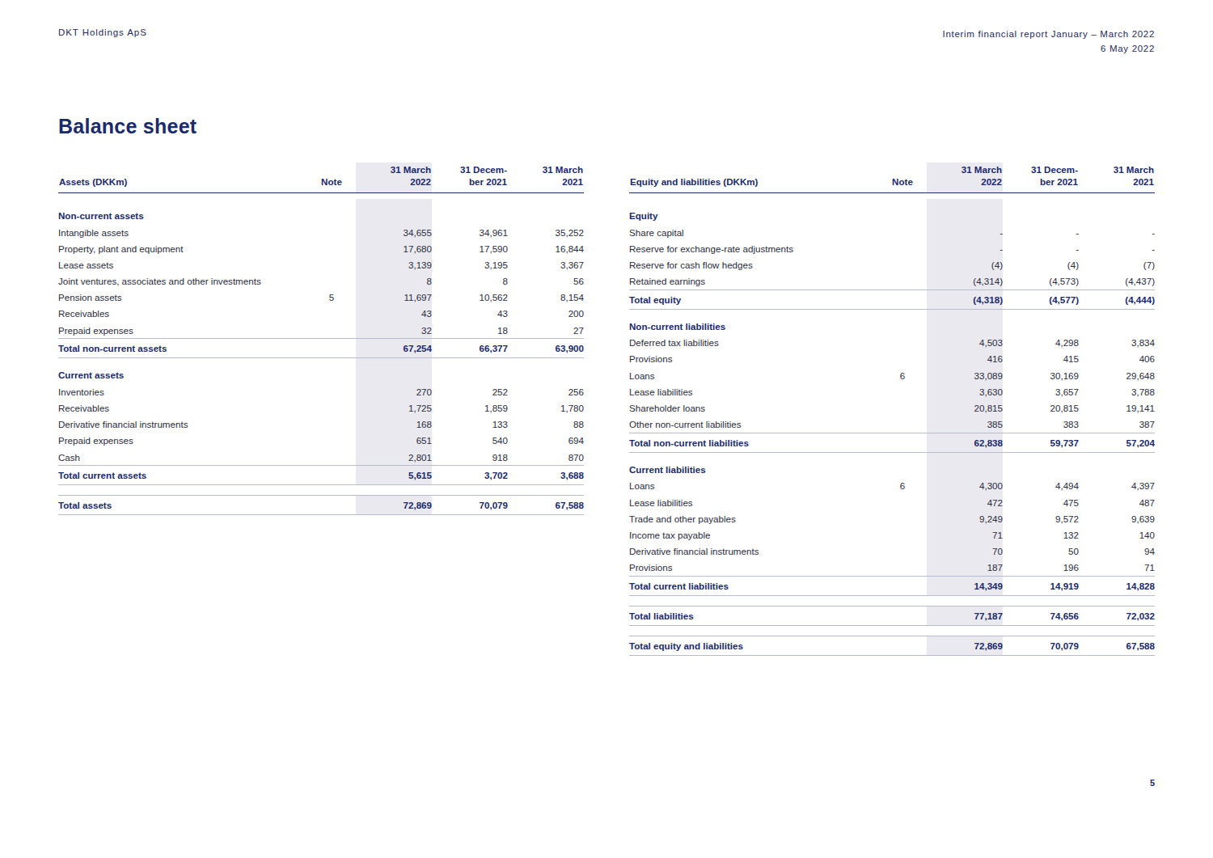DKT Holdings ApS
Interim financial report January – March 2022
6 May 2022
Balance sheet
| Assets (DKKm) | Note | 31 March 2022 | 31 Decem- ber 2021 | 31 March 2021 |
| --- | --- | --- | --- | --- |
| Non-current assets | | | | |
| Intangible assets | | 34,655 | 34,961 | 35,252 |
| Property, plant and equipment | | 17,680 | 17,590 | 16,844 |
| Lease assets | | 3,139 | 3,195 | 3,367 |
| Joint ventures, associates and other investments | | 8 | 8 | 56 |
| Pension assets | 5 | 11,697 | 10,562 | 8,154 |
| Receivables | | 43 | 43 | 200 |
| Prepaid expenses | | 32 | 18 | 27 |
| Total non-current assets | | 67,254 | 66,377 | 63,900 |
| Current assets | | | | |
| Inventories | | 270 | 252 | 256 |
| Receivables | | 1,725 | 1,859 | 1,780 |
| Derivative financial instruments | | 168 | 133 | 88 |
| Prepaid expenses | | 651 | 540 | 694 |
| Cash | | 2,801 | 918 | 870 |
| Total current assets | | 5,615 | 3,702 | 3,688 |
| Total assets | | 72,869 | 70,079 | 67,588 |
| Equity and liabilities (DKKm) | Note | 31 March 2022 | 31 Decem- ber 2021 | 31 March 2021 |
| --- | --- | --- | --- | --- |
| Equity | | | | |
| Share capital | | - | - | - |
| Reserve for exchange-rate adjustments | | - | - | - |
| Reserve for cash flow hedges | | (4) | (4) | (7) |
| Retained earnings | | (4,314) | (4,573) | (4,437) |
| Total equity | | (4,318) | (4,577) | (4,444) |
| Non-current liabilities | | | | |
| Deferred tax liabilities | | 4,503 | 4,298 | 3,834 |
| Provisions | | 416 | 415 | 406 |
| Loans | 6 | 33,089 | 30,169 | 29,648 |
| Lease liabilities | | 3,630 | 3,657 | 3,788 |
| Shareholder loans | | 20,815 | 20,815 | 19,141 |
| Other non-current liabilities | | 385 | 383 | 387 |
| Total non-current liabilities | | 62,838 | 59,737 | 57,204 |
| Current liabilities | | | | |
| Loans | 6 | 4,300 | 4,494 | 4,397 |
| Lease liabilities | | 472 | 475 | 487 |
| Trade and other payables | | 9,249 | 9,572 | 9,639 |
| Income tax payable | | 71 | 132 | 140 |
| Derivative financial instruments | | 70 | 50 | 94 |
| Provisions | | 187 | 196 | 71 |
| Total current liabilities | | 14,349 | 14,919 | 14,828 |
| Total liabilities | | 77,187 | 74,656 | 72,032 |
| Total equity and liabilities | | 72,869 | 70,079 | 67,588 |
5